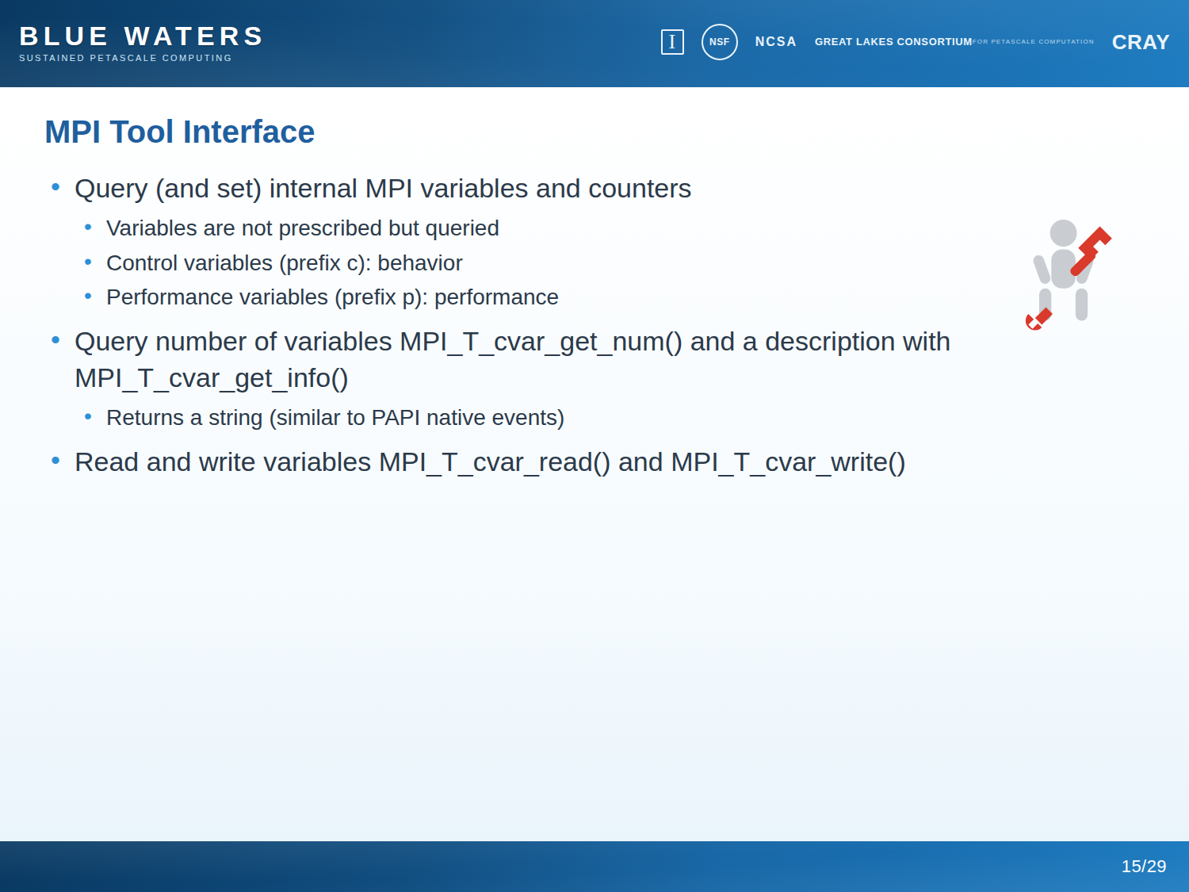BLUE WATERS
SUSTAINED PETASCALE COMPUTING
I
NSF
NCSA
GREAT LAKES CONSORTIUM FOR PETASCALE COMPUTATION
CRAY
MPI Tool Interface
Query (and set) internal MPI variables and counters
Variables are not prescribed but queried
Control variables (prefix c): behavior
Performance variables (prefix p): performance
Query number of variables MPI_T_cvar_get_num() and a description with MPI_T_cvar_get_info()
Returns a string (similar to PAPI native events)
Read and write variables MPI_T_cvar_read() and MPI_T_cvar_write()
15/29